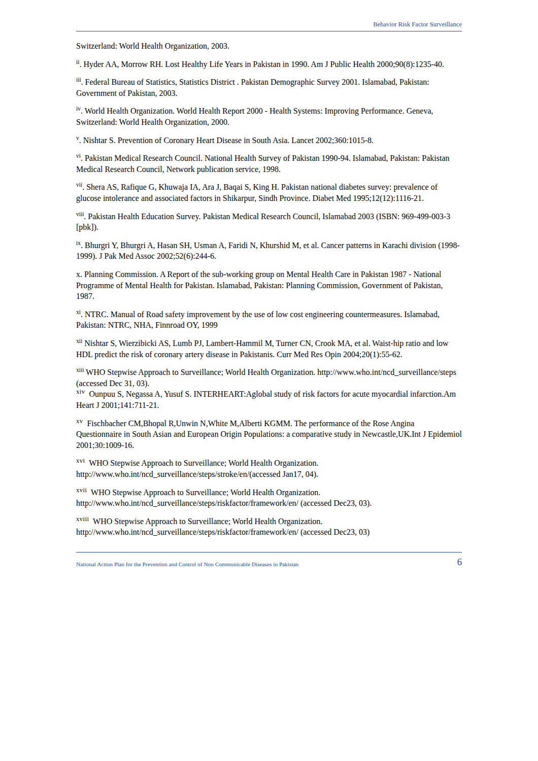Behavior Risk Factor Surveillance
Switzerland: World Health Organization, 2003.
ii. Hyder AA, Morrow RH. Lost Healthy Life Years in Pakistan in 1990. Am J Public Health 2000;90(8):1235-40.
iii. Federal Bureau of Statistics, Statistics District . Pakistan Demographic Survey 2001. Islamabad, Pakistan: Government of Pakistan, 2003.
iv. World Health Organization. World Health Report 2000 - Health Systems: Improving Performance. Geneva, Switzerland: World Health Organization, 2000.
v. Nishtar S. Prevention of Coronary Heart Disease in South Asia. Lancet 2002;360:1015-8.
vi. Pakistan Medical Research Council. National Health Survey of Pakistan 1990-94. Islamabad, Pakistan: Pakistan Medical Research Council, Network publication service, 1998.
vii. Shera AS, Rafique G, Khuwaja IA, Ara J, Baqai S, King H. Pakistan national diabetes survey: prevalence of glucose intolerance and associated factors in Shikarpur, Sindh Province. Diabet Med 1995;12(12):1116-21.
viii. Pakistan Health Education Survey. Pakistan Medical Research Council, Islamabad 2003 (ISBN: 969-499-003-3 [pbk]).
ix. Bhurgri Y, Bhurgri A, Hasan SH, Usman A, Faridi N, Khurshid M, et al. Cancer patterns in Karachi division (1998-1999). J Pak Med Assoc 2002;52(6):244-6.
x. Planning Commission. A Report of the sub-working group on Mental Health Care in Pakistan 1987 - National Programme of Mental Health for Pakistan. Islamabad, Pakistan: Planning Commission, Government of Pakistan, 1987.
xi. NTRC. Manual of Road safety improvement by the use of low cost engineering countermeasures. Islamabad, Pakistan: NTRC, NHA, Finnroad OY, 1999
xii Nishtar S, Wierzibicki AS, Lumb PJ, Lambert-Hammil M, Turner CN, Crook MA, et al. Waist-hip ratio and low HDL predict the risk of coronary artery disease in Pakistanis. Curr Med Res Opin 2004;20(1):55-62.
xiii WHO Stepwise Approach to Surveillance; World Health Organization. http://www.who.int/ncd_surveillance/steps (accessed Dec 31, 03).
xiv Ounpuu S, Negassa A, Yusuf S. INTERHEART:Aglobal study of risk factors for acute myocardial infarction.Am Heart J 2001;141:711-21.
xv Fischbacher CM,Bhopal R,Unwin N,White M,Alberti KGMM. The performance of the Rose Angina Questionnaire in South Asian and European Origin Populations: a comparative study in Newcastle,UK.Int J Epidemiol 2001;30:1009-16.
xvi WHO Stepwise Approach to Surveillance; World Health Organization. http://www.who.int/ncd_surveillance/steps/stroke/en/(accessed Jan17, 04).
xvii WHO Stepwise Approach to Surveillance; World Health Organization. http://www.who.int/ncd_surveillance/steps/riskfactor/framework/en/ (accessed Dec23, 03).
xviii WHO Stepwise Approach to Surveillance; World Health Organization. http://www.who.int/ncd_surveillance/steps/riskfactor/framework/en/ (accessed Dec23, 03)
National Action Plan for the Prevention and Control of Non Communicable Diseases in Pakistan 6